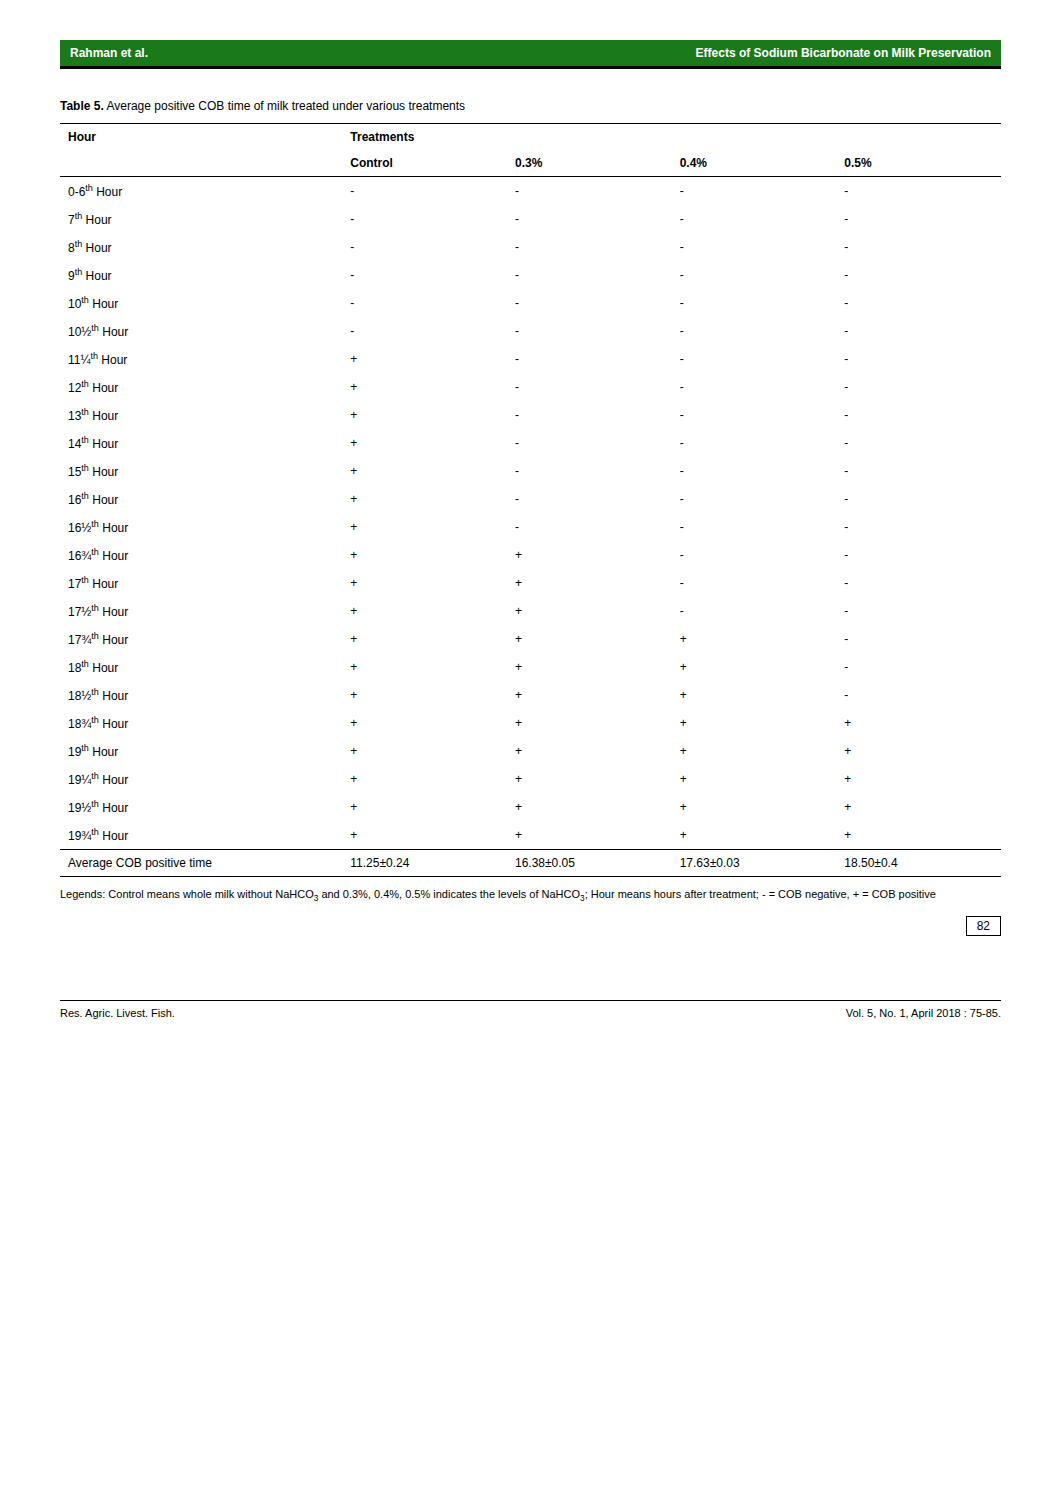Rahman et al.
Effects of Sodium Bicarbonate on Milk Preservation
Table 5. Average positive COB time of milk treated under various treatments
| Hour | Treatments |
| --- | --- |
| | Control | 0.3% | 0.4% | 0.5% |
| 0-6 th Hour | - | - | - | - |
| 7 th Hour | - | - | - | - |
| 8 th Hour | - | - | - | - |
| 9 th Hour | - | - | - | - |
| 10 th Hour | - | - | - | - |
| 10½ th Hour | - | - | - | - |
| 11¼ th Hour | + | - | - | - |
| 12 th Hour | + | - | - | - |
| 13 th Hour | + | - | - | - |
| 14 th Hour | + | - | - | - |
| 15 th Hour | + | - | - | - |
| 16 th Hour | + | - | - | - |
| 16½ th Hour | + | - | - | - |
| 16¾ th Hour | + | + | - | - |
| 17 th Hour | + | + | - | - |
| 17½ th Hour | + | + | - | - |
| 17¾ th Hour | + | + | + | - |
| 18 th Hour | + | + | + | - |
| 18½ th Hour | + | + | + | - |
| 18¾ th Hour | + | + | + | + |
| 19 th Hour | + | + | + | + |
| 19¼ th Hour | + | + | + | + |
| 19½ th Hour | + | + | + | + |
| 19¾ th Hour | + | + | + | + |
| Average COB positive time | 11.25±0.24 | 16.38±0.05 | 17.63±0.03 | 18.50±0.4 |
Legends: Control means whole milk without NaHCO3 and 0.3%, 0.4%, 0.5% indicates the levels of NaHCO3; Hour means hours after treatment; - = COB negative, + = COB positive
82
Res. Agric. Livest. Fish.
Vol. 5, No. 1, April 2018 : 75-85.